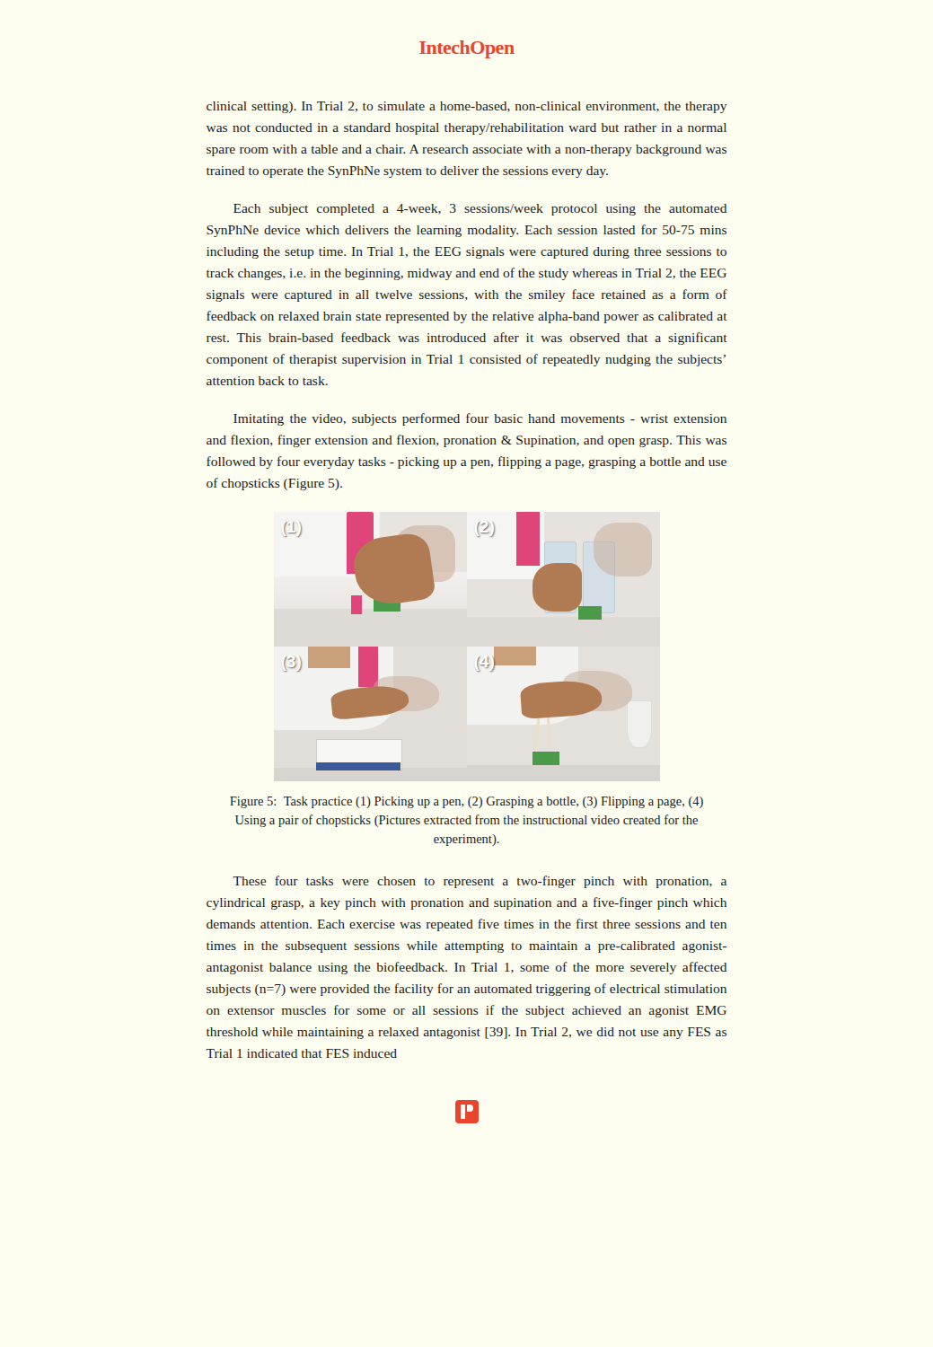Intech Open
clinical setting). In Trial 2, to simulate a home-based, non-clinical environment, the therapy was not conducted in a standard hospital therapy/rehabilitation ward but rather in a normal spare room with a table and a chair. A research associate with a non-therapy background was trained to operate the SynPhNe system to deliver the sessions every day.
Each subject completed a 4-week, 3 sessions/week protocol using the automated SynPhNe device which delivers the learning modality. Each session lasted for 50-75 mins including the setup time. In Trial 1, the EEG signals were captured during three sessions to track changes, i.e. in the beginning, midway and end of the study whereas in Trial 2, the EEG signals were captured in all twelve sessions, with the smiley face retained as a form of feedback on relaxed brain state represented by the relative alpha-band power as calibrated at rest. This brain-based feedback was introduced after it was observed that a significant component of therapist supervision in Trial 1 consisted of repeatedly nudging the subjects’ attention back to task.
Imitating the video, subjects performed four basic hand movements - wrist extension and flexion, finger extension and flexion, pronation & Supination, and open grasp. This was followed by four everyday tasks - picking up a pen, flipping a page, grasping a bottle and use of chopsticks (Figure 5).
| (1) | (2) |
| (3) | (4) |
Figure 5: Task practice (1) Picking up a pen, (2) Grasping a bottle, (3) Flipping a page, (4) Using a pair of chopsticks (Pictures extracted from the instructional video created for the experiment).
These four tasks were chosen to represent a two-finger pinch with pronation, a cylindrical grasp, a key pinch with pronation and supination and a five-finger pinch which demands attention. Each exercise was repeated five times in the first three sessions and ten times in the subsequent sessions while attempting to maintain a pre-calibrated agonist-antagonist balance using the biofeedback. In Trial 1, some of the more severely affected subjects (n=7) were provided the facility for an automated triggering of electrical stimulation on extensor muscles for some or all sessions if the subject achieved an agonist EMG threshold while maintaining a relaxed antagonist [39]. In Trial 2, we did not use any FES as Trial 1 indicated that FES induced